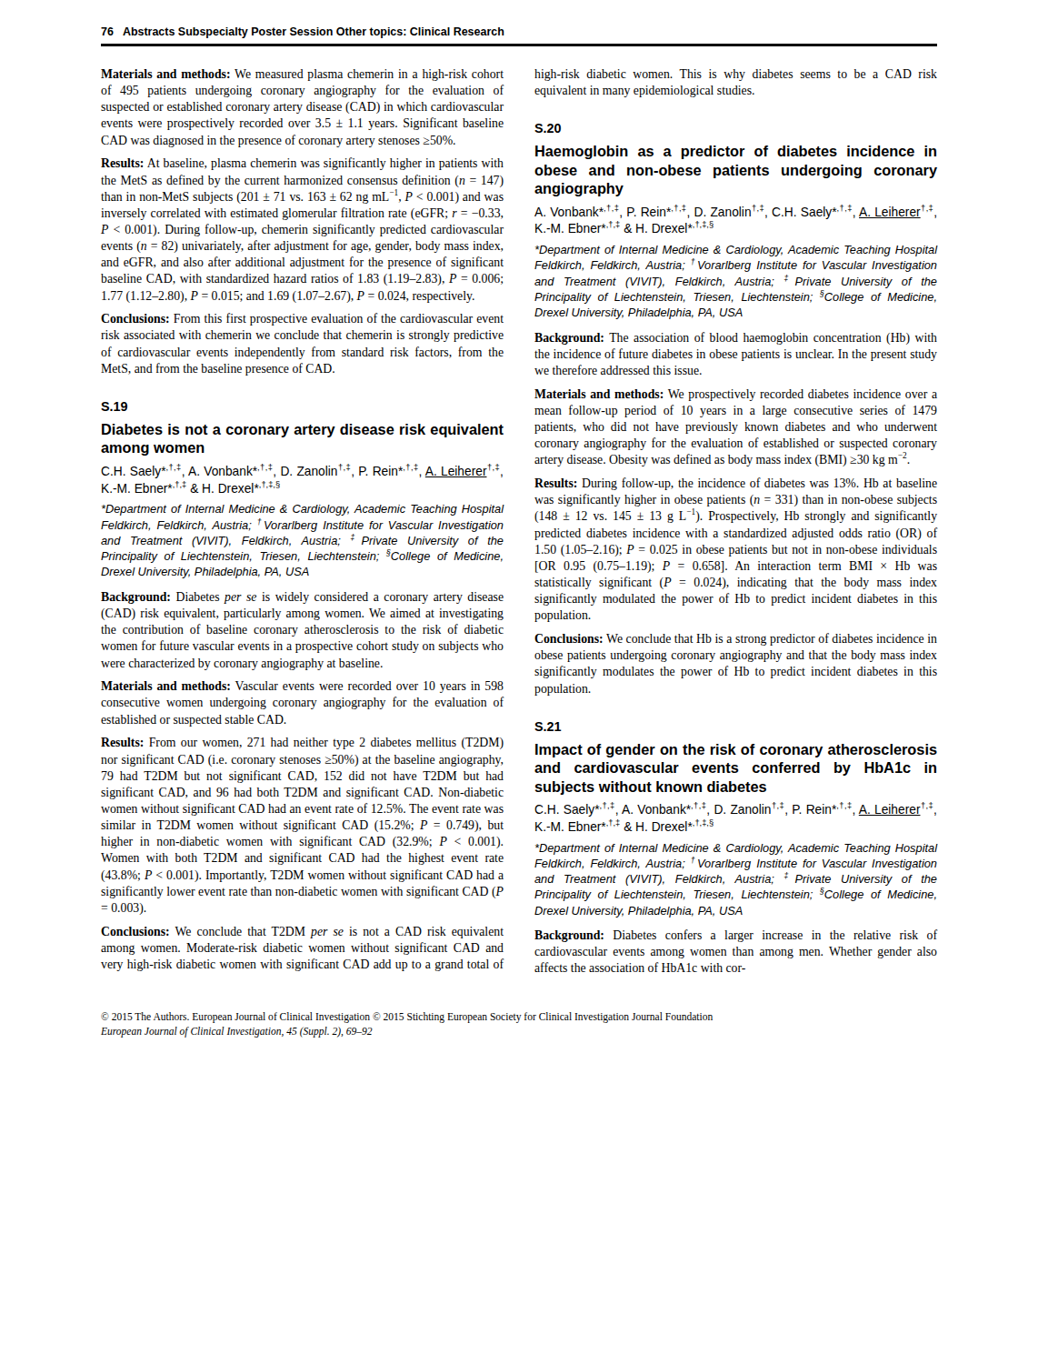76 Abstracts Subspecialty Poster Session Other topics: Clinical Research
Materials and methods: We measured plasma chemerin in a high-risk cohort of 495 patients undergoing coronary angiography for the evaluation of suspected or established coronary artery disease (CAD) in which cardiovascular events were prospectively recorded over 3.5 ± 1.1 years. Significant baseline CAD was diagnosed in the presence of coronary artery stenoses ≥50%.
Results: At baseline, plasma chemerin was significantly higher in patients with the MetS as defined by the current harmonized consensus definition (n = 147) than in non-MetS subjects (201 ± 71 vs. 163 ± 62 ng mL−1, P < 0.001) and was inversely correlated with estimated glomerular filtration rate (eGFR; r = −0.33, P < 0.001). During follow-up, chemerin significantly predicted cardiovascular events (n = 82) univariately, after adjustment for age, gender, body mass index, and eGFR, and also after additional adjustment for the presence of significant baseline CAD, with standardized hazard ratios of 1.83 (1.19–2.83), P = 0.006; 1.77 (1.12–2.80), P = 0.015; and 1.69 (1.07–2.67), P = 0.024, respectively.
Conclusions: From this first prospective evaluation of the cardiovascular event risk associated with chemerin we conclude that chemerin is strongly predictive of cardiovascular events independently from standard risk factors, from the MetS, and from the baseline presence of CAD.
S.19
Diabetes is not a coronary artery disease risk equivalent among women
C.H. Saely*,†,‡, A. Vonbank*,†,‡, D. Zanolin†,‡, P. Rein*,†,‡, A. Leiherer†,‡, K.-M. Ebner*,†,‡ & H. Drexel*,†,‡,§
*Department of Internal Medicine & Cardiology, Academic Teaching Hospital Feldkirch, Feldkirch, Austria; †Vorarlberg Institute for Vascular Investigation and Treatment (VIVIT), Feldkirch, Austria; ‡Private University of the Principality of Liechtenstein, Triesen, Liechtenstein; §College of Medicine, Drexel University, Philadelphia, PA, USA
Background: Diabetes per se is widely considered a coronary artery disease (CAD) risk equivalent, particularly among women. We aimed at investigating the contribution of baseline coronary atherosclerosis to the risk of diabetic women for future vascular events in a prospective cohort study on subjects who were characterized by coronary angiography at baseline.
Materials and methods: Vascular events were recorded over 10 years in 598 consecutive women undergoing coronary angiography for the evaluation of established or suspected stable CAD.
Results: From our women, 271 had neither type 2 diabetes mellitus (T2DM) nor significant CAD (i.e. coronary stenoses ≥50%) at the baseline angiography, 79 had T2DM but not significant CAD, 152 did not have T2DM but had significant CAD, and 96 had both T2DM and significant CAD. Non-diabetic women without significant CAD had an event rate of 12.5%. The event rate was similar in T2DM women without significant CAD (15.2%; P = 0.749), but higher in non-diabetic women with significant CAD (32.9%; P < 0.001). Women with both T2DM and significant CAD had the highest event rate (43.8%; P < 0.001). Importantly, T2DM women without significant CAD had a significantly lower event rate than non-diabetic women with significant CAD (P = 0.003).
Conclusions: We conclude that T2DM per se is not a CAD risk equivalent among women. Moderate-risk diabetic women without significant CAD and very high-risk diabetic women with significant CAD add up to a grand total of high-risk diabetic women. This is why diabetes seems to be a CAD risk equivalent in many epidemiological studies.
S.20
Haemoglobin as a predictor of diabetes incidence in obese and non-obese patients undergoing coronary angiography
A. Vonbank*,†,‡, P. Rein*,†,‡, D. Zanolin†,‡, C.H. Saely*,†,‡, A. Leiherer†,‡, K.-M. Ebner*,†,‡ & H. Drexel*,†,‡,§
*Department of Internal Medicine & Cardiology, Academic Teaching Hospital Feldkirch, Feldkirch, Austria; †Vorarlberg Institute for Vascular Investigation and Treatment (VIVIT), Feldkirch, Austria; ‡Private University of the Principality of Liechtenstein, Triesen, Liechtenstein; §College of Medicine, Drexel University, Philadelphia, PA, USA
Background: The association of blood haemoglobin concentration (Hb) with the incidence of future diabetes in obese patients is unclear. In the present study we therefore addressed this issue.
Materials and methods: We prospectively recorded diabetes incidence over a mean follow-up period of 10 years in a large consecutive series of 1479 patients, who did not have previously known diabetes and who underwent coronary angiography for the evaluation of established or suspected coronary artery disease. Obesity was defined as body mass index (BMI) ≥30 kg m−2.
Results: During follow-up, the incidence of diabetes was 13%. Hb at baseline was significantly higher in obese patients (n = 331) than in non-obese subjects (148 ± 12 vs. 145 ± 13 g L−1). Prospectively, Hb strongly and significantly predicted diabetes incidence with a standardized adjusted odds ratio (OR) of 1.50 (1.05–2.16); P = 0.025 in obese patients but not in non-obese individuals [OR 0.95 (0.75–1.19); P = 0.658]. An interaction term BMI × Hb was statistically significant (P = 0.024), indicating that the body mass index significantly modulated the power of Hb to predict incident diabetes in this population.
Conclusions: We conclude that Hb is a strong predictor of diabetes incidence in obese patients undergoing coronary angiography and that the body mass index significantly modulates the power of Hb to predict incident diabetes in this population.
S.21
Impact of gender on the risk of coronary atherosclerosis and cardiovascular events conferred by HbA1c in subjects without known diabetes
C.H. Saely*,†,‡, A. Vonbank*,†,‡, D. Zanolin†,‡, P. Rein*,†,‡, A. Leiherer†,‡, K.-M. Ebner*,†,‡ & H. Drexel*,†,‡,§
*Department of Internal Medicine & Cardiology, Academic Teaching Hospital Feldkirch, Feldkirch, Austria; †Vorarlberg Institute for Vascular Investigation and Treatment (VIVIT), Feldkirch, Austria; ‡Private University of the Principality of Liechtenstein, Triesen, Liechtenstein; §College of Medicine, Drexel University, Philadelphia, PA, USA
Background: Diabetes confers a larger increase in the relative risk of cardiovascular events among women than among men. Whether gender also affects the association of HbA1c with cor-
© 2015 The Authors. European Journal of Clinical Investigation © 2015 Stichting European Society for Clinical Investigation Journal Foundation
European Journal of Clinical Investigation, 45 (Suppl. 2), 69–92